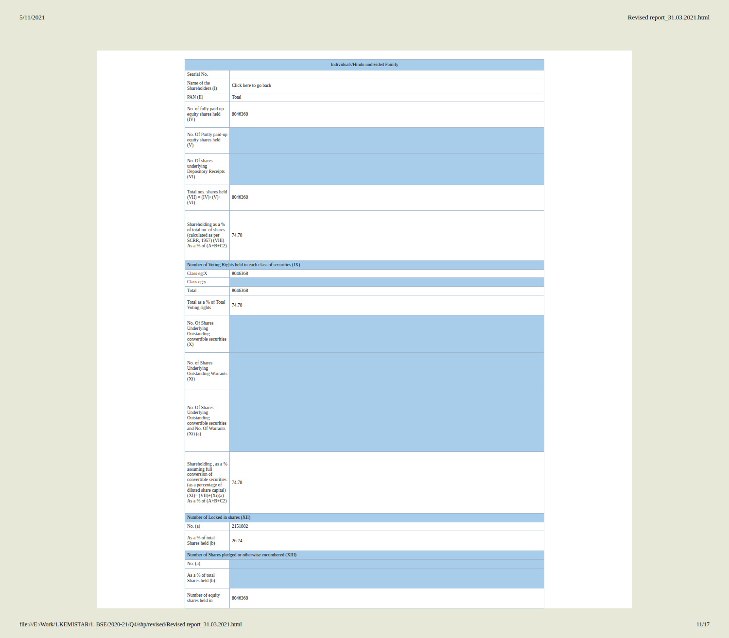5/11/2021
Revised report_31.03.2021.html
| Individuals/Hindu undivided Family |
| Searial No. | |
| Name of the Shareholders (I) | Click here to go back |
| PAN (II) | Total |
| No. of fully paid up equity shares held (IV) | 8046368 |
| No. Of Partly paid-up equity shares held (V) | |
| No. Of shares underlying Depository Receipts (VI) | |
| Total nos. shares held (VII) = (IV)+(V)+ (VI) | 8046368 |
| Shareholding as a % of total no. of shares (calculated as per SCRR, 1957) (VIII) As a % of (A+B+C2) | 74.78 |
| Number of Voting Rights held in each class of securities (IX) |
| Class eg:X | 8046368 |
| Class eg:y | |
| Total | 8046368 |
| Total as a % of Total Voting rights | 74.78 |
| No. Of Shares Underlying Outstanding convertible securities (X) | |
| No. of Shares Underlying Outstanding Warrants (Xi) | |
| No. Of Shares Underlying Outstanding convertible securities and No. Of Warrants (Xi) (a) | |
| Shareholding , as a % assuming full conversion of convertible securities (as a percentage of diluted share capital) (XI)= (VII)+(Xi)(a) As a % of (A+B+C2) | 74.78 |
| Number of Locked in shares (XII) |
| No. (a) | 2151882 |
| As a % of total Shares held (b) | 26.74 |
| Number of Shares pledged or otherwise encumbered (XIII) |
| No. (a) | |
| As a % of total Shares held (b) | |
| Number of equity shares held in | 8046368 |
file:///E:/Work/1.KEMISTAR/1. BSE/2020-21/Q4/shp/revised/Revised report_31.03.2021.html
11/17